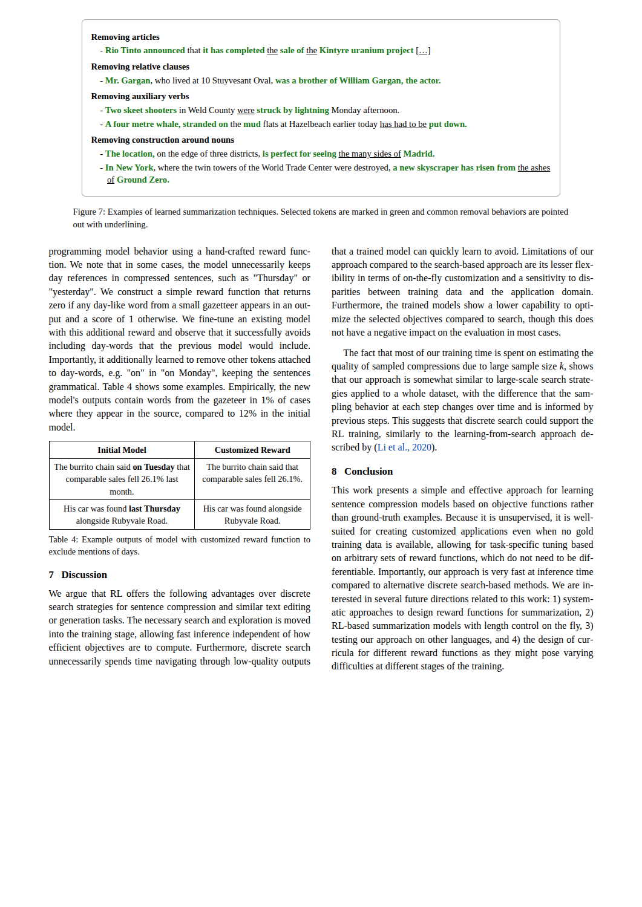Removing articles
- Rio Tinto announced that it has completed the sale of the Kintyre uranium project […]
Removing relative clauses
- Mr. Gargan, who lived at 10 Stuyvesant Oval, was a brother of William Gargan, the actor.
Removing auxiliary verbs
- Two skeet shooters in Weld County were struck by lightning Monday afternoon.
- A four metre whale, stranded on the mud flats at Hazelbeach earlier today has had to be put down.
Removing construction around nouns
- The location, on the edge of three districts, is perfect for seeing the many sides of Madrid.
- In New York, where the twin towers of the World Trade Center were destroyed, a new skyscraper has risen from the ashes of Ground Zero.
Figure 7: Examples of learned summarization techniques. Selected tokens are marked in green and common removal behaviors are pointed out with underlining.
programming model behavior using a hand-crafted reward function. We note that in some cases, the model unnecessarily keeps day references in compressed sentences, such as "Thursday" or "yesterday". We construct a simple reward function that returns zero if any day-like word from a small gazetteer appears in an output and a score of 1 otherwise. We fine-tune an existing model with this additional reward and observe that it successfully avoids including day-words that the previous model would include. Importantly, it additionally learned to remove other tokens attached to day-words, e.g. "on" in "on Monday", keeping the sentences grammatical. Table 4 shows some examples. Empirically, the new model's outputs contain words from the gazeteer in 1% of cases where they appear in the source, compared to 12% in the initial model.
| Initial Model | Customized Reward |
| --- | --- |
| The burrito chain said on Tuesday that comparable sales fell 26.1% last month. | The burrito chain said that comparable sales fell 26.1%. |
| His car was found last Thursday alongside Rubyvale Road. | His car was found alongside Rubyvale Road. |
Table 4: Example outputs of model with customized reward function to exclude mentions of days.
7 Discussion
We argue that RL offers the following advantages over discrete search strategies for sentence compression and similar text editing or generation tasks. The necessary search and exploration is moved into the training stage, allowing fast inference independent of how efficient objectives are to compute. Furthermore, discrete search unnecessarily spends time navigating through low-quality outputs that a trained model can quickly learn to avoid. Limitations of our approach compared to the search-based approach are its lesser flexibility in terms of on-the-fly customization and a sensitivity to disparities between training data and the application domain. Furthermore, the trained models show a lower capability to optimize the selected objectives compared to search, though this does not have a negative impact on the evaluation in most cases.
The fact that most of our training time is spent on estimating the quality of sampled compressions due to large sample size k, shows that our approach is somewhat similar to large-scale search strategies applied to a whole dataset, with the difference that the sampling behavior at each step changes over time and is informed by previous steps. This suggests that discrete search could support the RL training, similarly to the learning-from-search approach described by (Li et al., 2020).
8 Conclusion
This work presents a simple and effective approach for learning sentence compression models based on objective functions rather than ground-truth examples. Because it is unsupervised, it is well-suited for creating customized applications even when no gold training data is available, allowing for task-specific tuning based on arbitrary sets of reward functions, which do not need to be differentiable. Importantly, our approach is very fast at inference time compared to alternative discrete search-based methods. We are interested in several future directions related to this work: 1) systematic approaches to design reward functions for summarization, 2) RL-based summarization models with length control on the fly, 3) testing our approach on other languages, and 4) the design of curricula for different reward functions as they might pose varying difficulties at different stages of the training.